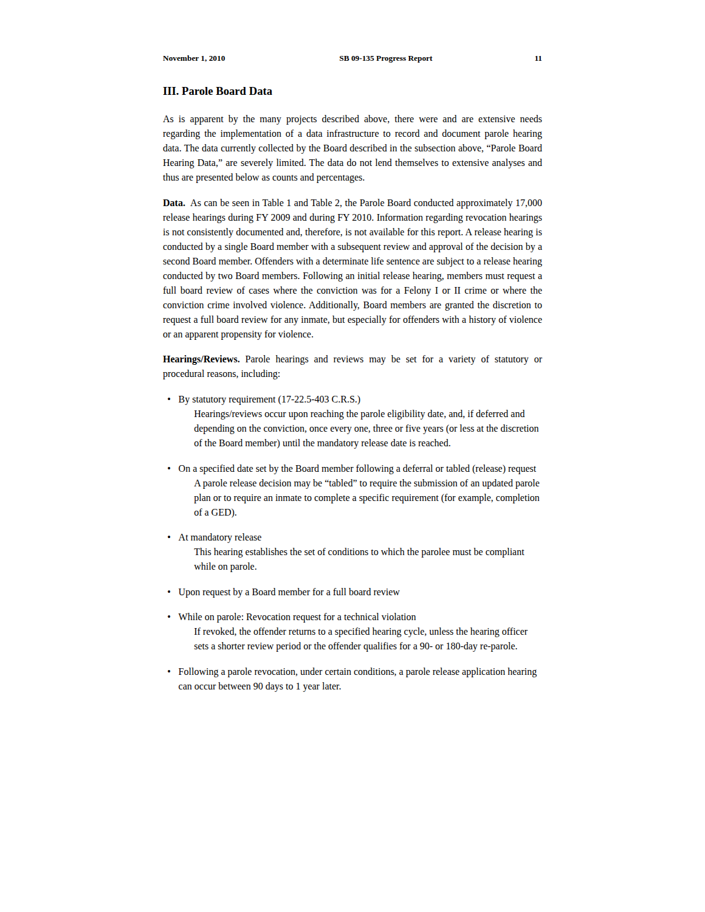November 1, 2010 SB 09-135 Progress Report 11
III. Parole Board Data
As is apparent by the many projects described above, there were and are extensive needs regarding the implementation of a data infrastructure to record and document parole hearing data. The data currently collected by the Board described in the subsection above, “Parole Board Hearing Data,” are severely limited. The data do not lend themselves to extensive analyses and thus are presented below as counts and percentages.
Data. As can be seen in Table 1 and Table 2, the Parole Board conducted approximately 17,000 release hearings during FY 2009 and during FY 2010. Information regarding revocation hearings is not consistently documented and, therefore, is not available for this report. A release hearing is conducted by a single Board member with a subsequent review and approval of the decision by a second Board member. Offenders with a determinate life sentence are subject to a release hearing conducted by two Board members. Following an initial release hearing, members must request a full board review of cases where the conviction was for a Felony I or II crime or where the conviction crime involved violence. Additionally, Board members are granted the discretion to request a full board review for any inmate, but especially for offenders with a history of violence or an apparent propensity for violence.
Hearings/Reviews. Parole hearings and reviews may be set for a variety of statutory or procedural reasons, including:
By statutory requirement (17-22.5-403 C.R.S.) Hearings/reviews occur upon reaching the parole eligibility date, and, if deferred and depending on the conviction, once every one, three or five years (or less at the discretion of the Board member) until the mandatory release date is reached.
On a specified date set by the Board member following a deferral or tabled (release) request A parole release decision may be “tabled” to require the submission of an updated parole plan or to require an inmate to complete a specific requirement (for example, completion of a GED).
At mandatory release This hearing establishes the set of conditions to which the parolee must be compliant while on parole.
Upon request by a Board member for a full board review
While on parole: Revocation request for a technical violation If revoked, the offender returns to a specified hearing cycle, unless the hearing officer sets a shorter review period or the offender qualifies for a 90- or 180-day re-parole.
Following a parole revocation, under certain conditions, a parole release application hearing can occur between 90 days to 1 year later.